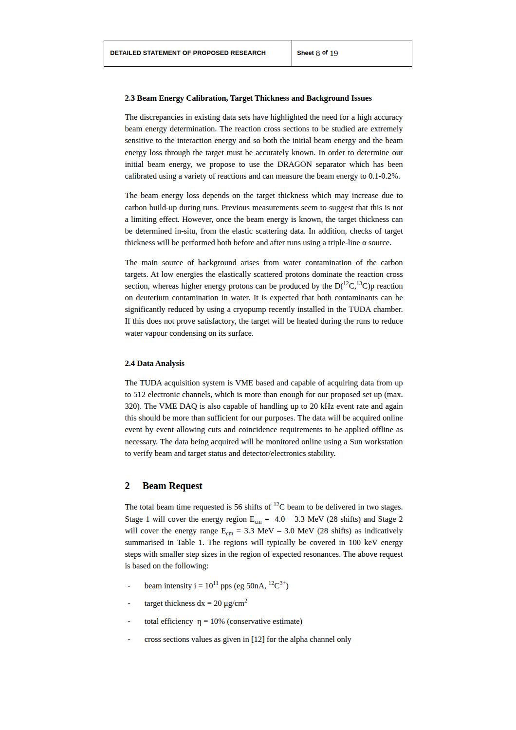DETAILED STATEMENT OF PROPOSED RESEARCH
Sheet 8 of 19
2.3 Beam Energy Calibration, Target Thickness and Background Issues
The discrepancies in existing data sets have highlighted the need for a high accuracy beam energy determination. The reaction cross sections to be studied are extremely sensitive to the interaction energy and so both the initial beam energy and the beam energy loss through the target must be accurately known. In order to determine our initial beam energy, we propose to use the DRAGON separator which has been calibrated using a variety of reactions and can measure the beam energy to 0.1-0.2%.
The beam energy loss depends on the target thickness which may increase due to carbon build-up during runs. Previous measurements seem to suggest that this is not a limiting effect. However, once the beam energy is known, the target thickness can be determined in-situ, from the elastic scattering data. In addition, checks of target thickness will be performed both before and after runs using a triple-line α source.
The main source of background arises from water contamination of the carbon targets. At low energies the elastically scattered protons dominate the reaction cross section, whereas higher energy protons can be produced by the D(12C,13C)p reaction on deuterium contamination in water. It is expected that both contaminants can be significantly reduced by using a cryopump recently installed in the TUDA chamber. If this does not prove satisfactory, the target will be heated during the runs to reduce water vapour condensing on its surface.
2.4 Data Analysis
The TUDA acquisition system is VME based and capable of acquiring data from up to 512 electronic channels, which is more than enough for our proposed set up (max. 320). The VME DAQ is also capable of handling up to 20 kHz event rate and again this should be more than sufficient for our purposes. The data will be acquired online event by event allowing cuts and coincidence requirements to be applied offline as necessary. The data being acquired will be monitored online using a Sun workstation to verify beam and target status and detector/electronics stability.
2 Beam Request
The total beam time requested is 56 shifts of 12C beam to be delivered in two stages. Stage 1 will cover the energy region Ecm = 4.0 – 3.3 MeV (28 shifts) and Stage 2 will cover the energy range Ecm = 3.3 MeV – 3.0 MeV (28 shifts) as indicatively summarised in Table 1. The regions will typically be covered in 100 keV energy steps with smaller step sizes in the region of expected resonances. The above request is based on the following:
beam intensity i = 1011 pps (eg 50nA, 12C3+)
target thickness dx = 20 μg/cm2
total efficiency η = 10% (conservative estimate)
cross sections values as given in [12] for the alpha channel only